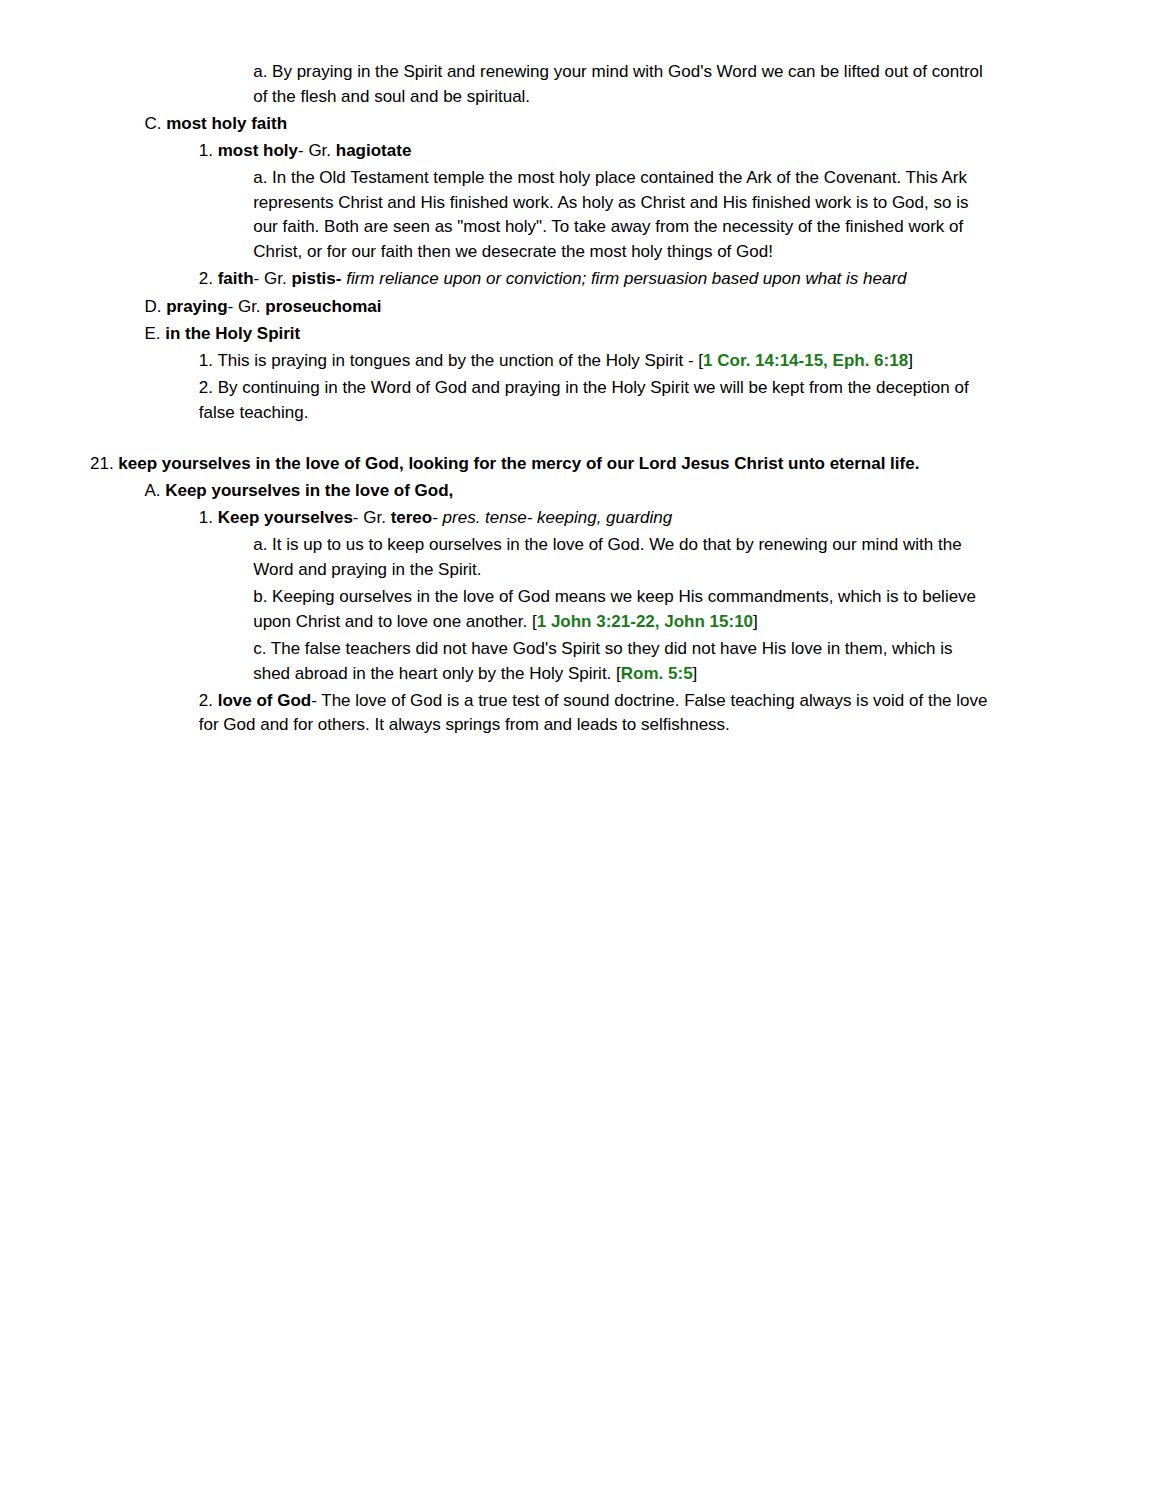a. By praying in the Spirit and renewing your mind with God's Word we can be lifted out of control of the flesh and soul and be spiritual.
C. most holy faith
1. most holy- Gr. hagiotate
a. In the Old Testament temple the most holy place contained the Ark of the Covenant. This Ark represents Christ and His finished work. As holy as Christ and His finished work is to God, so is our faith. Both are seen as "most holy". To take away from the necessity of the finished work of Christ, or for our faith then we desecrate the most holy things of God!
2. faith- Gr. pistis- firm reliance upon or conviction; firm persuasion based upon what is heard
D. praying- Gr. proseuchomai
E. in the Holy Spirit
1. This is praying in tongues and by the unction of the Holy Spirit - [1 Cor. 14:14-15, Eph. 6:18]
2. By continuing in the Word of God and praying in the Holy Spirit we will be kept from the deception of false teaching.
21. keep yourselves in the love of God, looking for the mercy of our Lord Jesus Christ unto eternal life.
A. Keep yourselves in the love of God,
1. Keep yourselves- Gr. tereo- pres. tense- keeping, guarding
a. It is up to us to keep ourselves in the love of God. We do that by renewing our mind with the Word and praying in the Spirit.
b. Keeping ourselves in the love of God means we keep His commandments, which is to believe upon Christ and to love one another. [1 John 3:21-22, John 15:10]
c. The false teachers did not have God's Spirit so they did not have His love in them, which is shed abroad in the heart only by the Holy Spirit. [Rom. 5:5]
2. love of God- The love of God is a true test of sound doctrine. False teaching always is void of the love for God and for others. It always springs from and leads to selfishness.